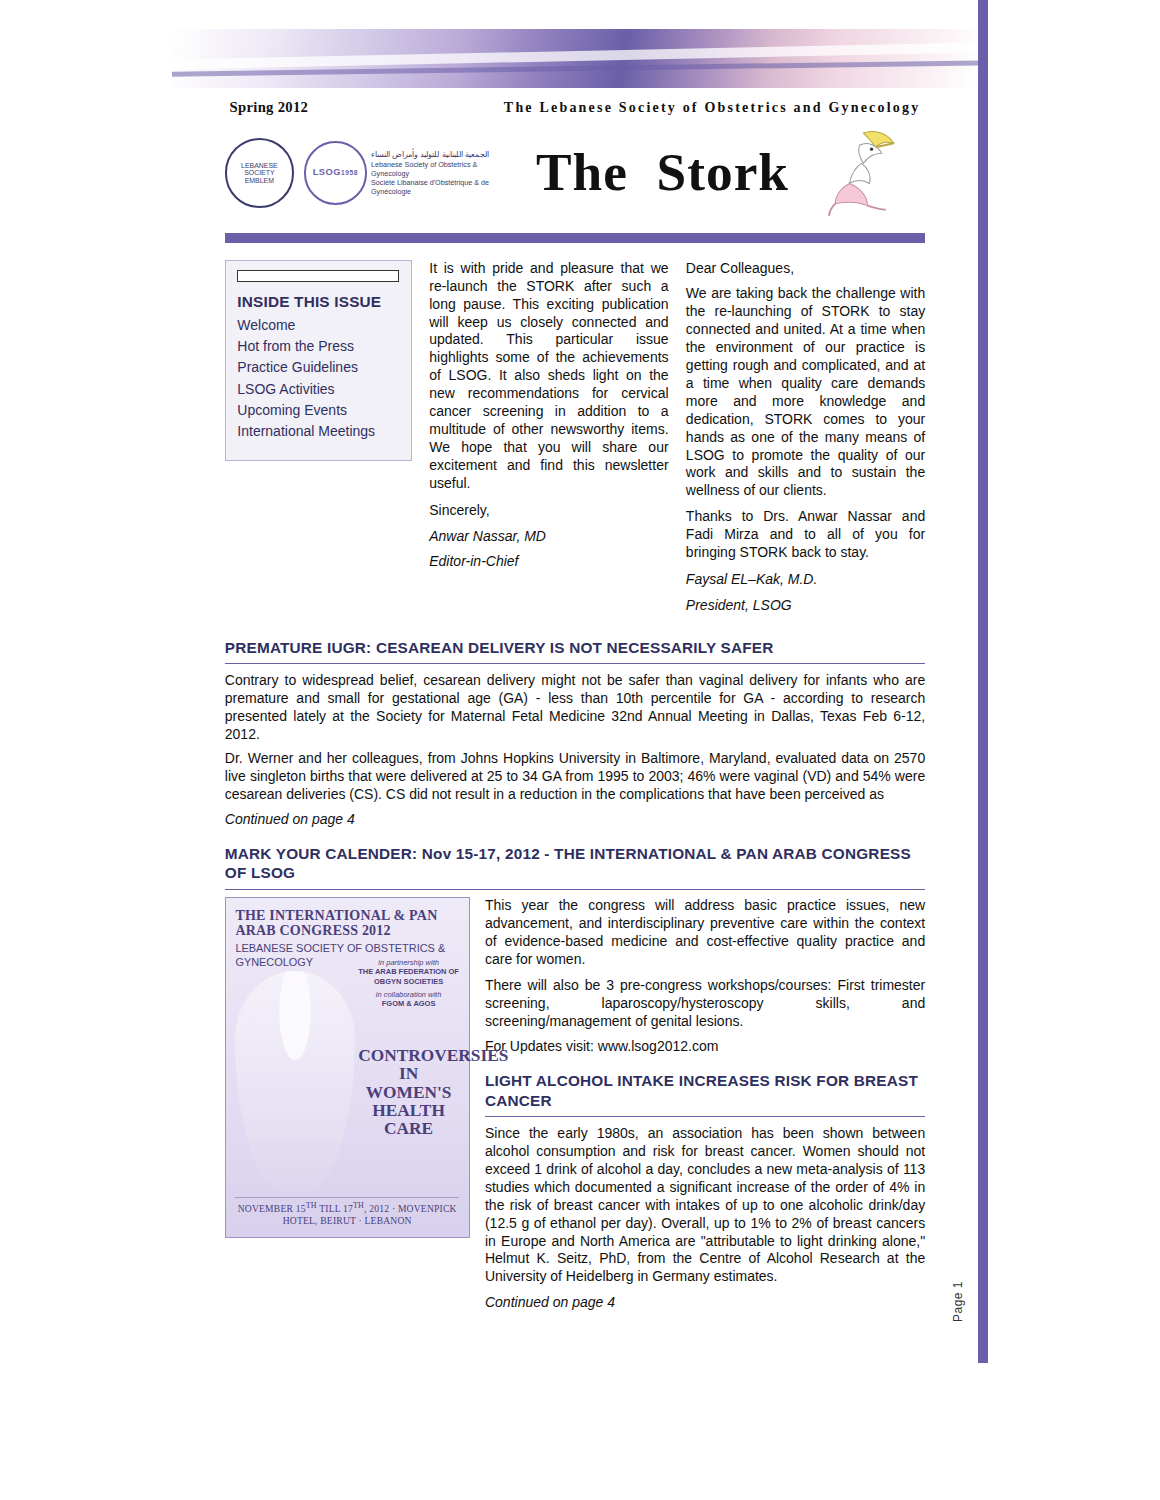Spring 2012
The Lebanese Society of Obstetrics and Gynecology
LEBANESE
SOCIETY
EMBLEM
LSOG
1958
الجمعية اللبنانية للتوليد وأمراض النساء
Lebanese Society of Obstetrics & Gynecology
Société Libanaise d'Obstétrique & de Gynécologie
The Stork
INSIDE THIS ISSUE
Welcome
Hot from the Press
Practice Guidelines
LSOG Activities
Upcoming Events
International Meetings
It is with pride and pleasure that we re-launch the STORK after such a long pause. This exciting publication will keep us closely connected and updated. This particular issue highlights some of the achievements of LSOG. It also sheds light on the new recommendations for cervical cancer screening in addition to a multitude of other newsworthy items. We hope that you will share our excitement and find this newsletter useful.
Sincerely,
Anwar Nassar, MD
Editor-in-Chief
Dear Colleagues,
We are taking back the challenge with the re-launching of STORK to stay connected and united. At a time when the environment of our practice is getting rough and complicated, and at a time when quality care demands more and more knowledge and dedication, STORK comes to your hands as one of the many means of LSOG to promote the quality of our work and skills and to sustain the wellness of our clients.
Thanks to Drs. Anwar Nassar and Fadi Mirza and to all of you for bringing STORK back to stay.
Faysal EL–Kak, M.D.
President, LSOG
PREMATURE IUGR: CESAREAN DELIVERY IS NOT NECESSARILY SAFER
Contrary to widespread belief, cesarean delivery might not be safer than vaginal delivery for infants who are premature and small for gestational age (GA) - less than 10th percentile for GA - according to research presented lately at the Society for Maternal Fetal Medicine 32nd Annual Meeting in Dallas, Texas Feb 6-12, 2012.
Dr. Werner and her colleagues, from Johns Hopkins University in Baltimore, Maryland, evaluated data on 2570 live singleton births that were delivered at 25 to 34 GA from 1995 to 2003; 46% were vaginal (VD) and 54% were cesarean deliveries (CS). CS did not result in a reduction in the complications that have been perceived as
Continued on page 4
MARK YOUR CALENDER: Nov 15-17, 2012 - THE INTERNATIONAL & PAN ARAB CONGRESS OF LSOG
THE INTERNATIONAL & PAN ARAB CONGRESS 2012
LEBANESE SOCIETY OF OBSTETRICS & GYNECOLOGY
in partnership with
THE ARAB FEDERATION OF OBGYN SOCIETIES
in collaboration with
FGOM & AGOS
CONTROVERSIES
IN WOMEN'S
HEALTH
CARE
NOVEMBER 15TH TILL 17TH, 2012 · MOVENPICK HOTEL, BEIRUT · LEBANON
This year the congress will address basic practice issues, new advancement, and interdisciplinary preventive care within the context of evidence-based medicine and cost-effective quality practice and care for women.
There will also be 3 pre-congress workshops/courses: First trimester screening, laparoscopy/hysteroscopy skills, and screening/management of genital lesions.
For Updates visit: www.lsog2012.com
LIGHT ALCOHOL INTAKE INCREASES RISK FOR BREAST CANCER
Since the early 1980s, an association has been shown between alcohol consumption and risk for breast cancer. Women should not exceed 1 drink of alcohol a day, concludes a new meta-analysis of 113 studies which documented a significant increase of the order of 4% in the risk of breast cancer with intakes of up to one alcoholic drink/day (12.5 g of ethanol per day). Overall, up to 1% to 2% of breast cancers in Europe and North America are "attributable to light drinking alone," Helmut K. Seitz, PhD, from the Centre of Alcohol Research at the University of Heidelberg in Germany estimates.
Continued on page 4
Page 1